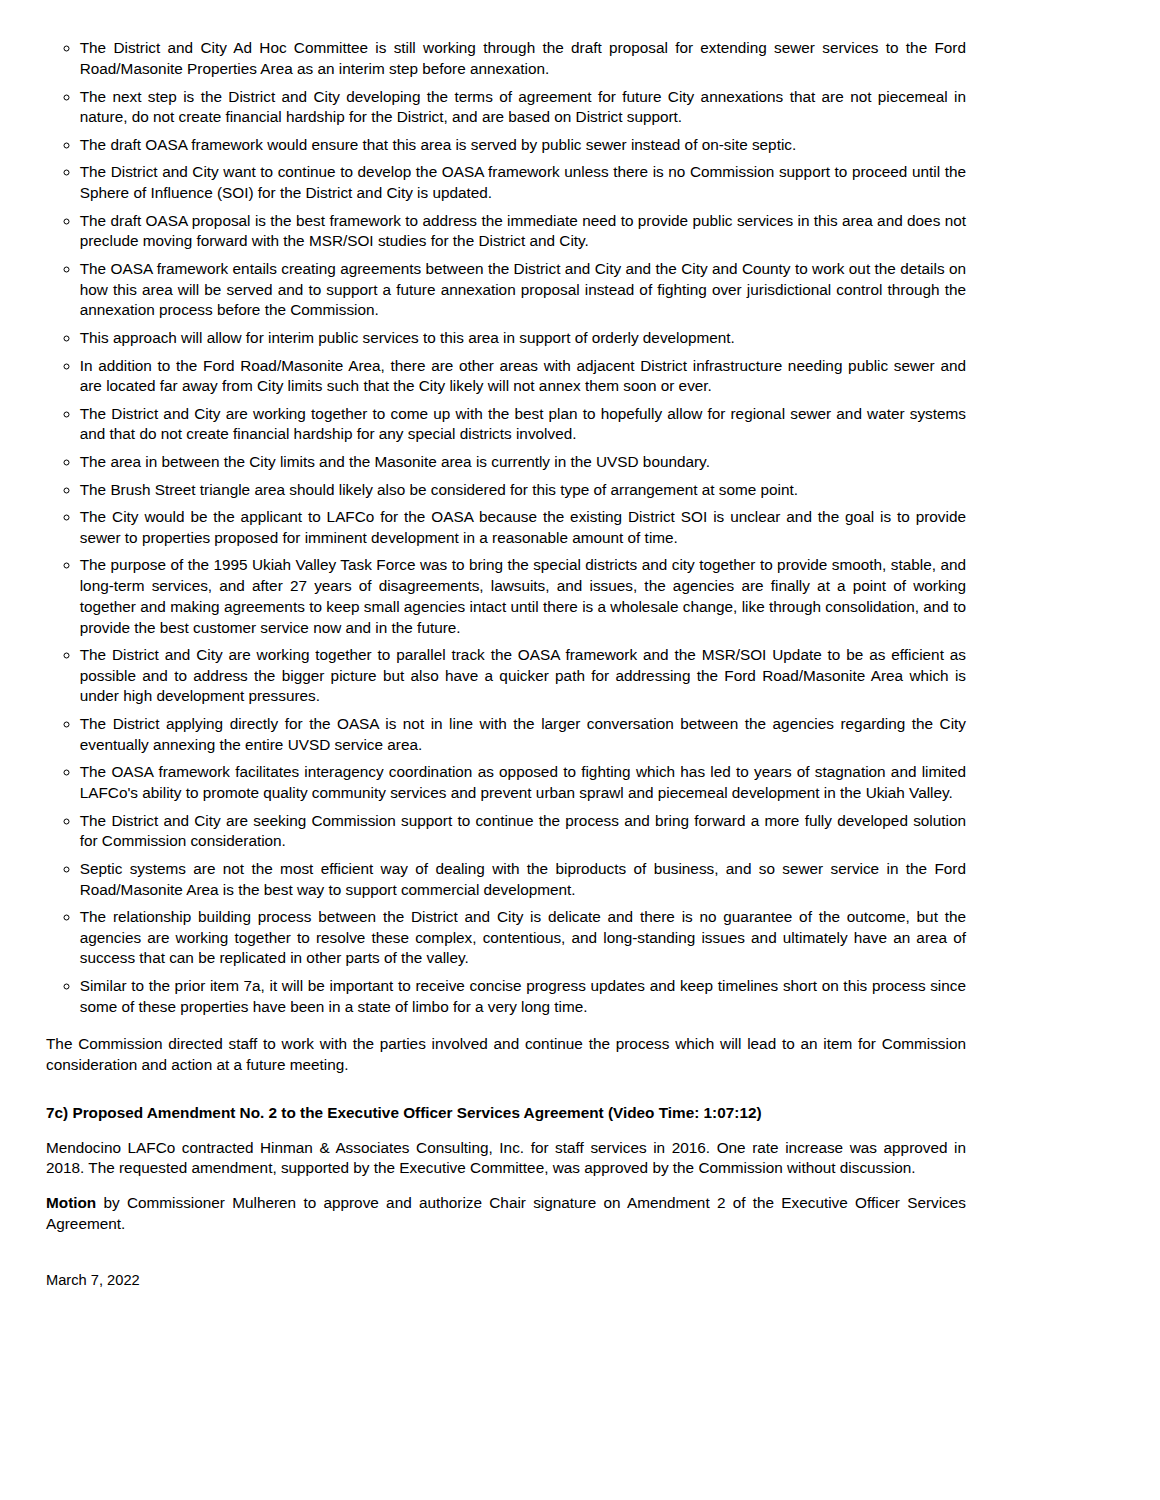The District and City Ad Hoc Committee is still working through the draft proposal for extending sewer services to the Ford Road/Masonite Properties Area as an interim step before annexation.
The next step is the District and City developing the terms of agreement for future City annexations that are not piecemeal in nature, do not create financial hardship for the District, and are based on District support.
The draft OASA framework would ensure that this area is served by public sewer instead of on-site septic.
The District and City want to continue to develop the OASA framework unless there is no Commission support to proceed until the Sphere of Influence (SOI) for the District and City is updated.
The draft OASA proposal is the best framework to address the immediate need to provide public services in this area and does not preclude moving forward with the MSR/SOI studies for the District and City.
The OASA framework entails creating agreements between the District and City and the City and County to work out the details on how this area will be served and to support a future annexation proposal instead of fighting over jurisdictional control through the annexation process before the Commission.
This approach will allow for interim public services to this area in support of orderly development.
In addition to the Ford Road/Masonite Area, there are other areas with adjacent District infrastructure needing public sewer and are located far away from City limits such that the City likely will not annex them soon or ever.
The District and City are working together to come up with the best plan to hopefully allow for regional sewer and water systems and that do not create financial hardship for any special districts involved.
The area in between the City limits and the Masonite area is currently in the UVSD boundary.
The Brush Street triangle area should likely also be considered for this type of arrangement at some point.
The City would be the applicant to LAFCo for the OASA because the existing District SOI is unclear and the goal is to provide sewer to properties proposed for imminent development in a reasonable amount of time.
The purpose of the 1995 Ukiah Valley Task Force was to bring the special districts and city together to provide smooth, stable, and long-term services, and after 27 years of disagreements, lawsuits, and issues, the agencies are finally at a point of working together and making agreements to keep small agencies intact until there is a wholesale change, like through consolidation, and to provide the best customer service now and in the future.
The District and City are working together to parallel track the OASA framework and the MSR/SOI Update to be as efficient as possible and to address the bigger picture but also have a quicker path for addressing the Ford Road/Masonite Area which is under high development pressures.
The District applying directly for the OASA is not in line with the larger conversation between the agencies regarding the City eventually annexing the entire UVSD service area.
The OASA framework facilitates interagency coordination as opposed to fighting which has led to years of stagnation and limited LAFCo's ability to promote quality community services and prevent urban sprawl and piecemeal development in the Ukiah Valley.
The District and City are seeking Commission support to continue the process and bring forward a more fully developed solution for Commission consideration.
Septic systems are not the most efficient way of dealing with the biproducts of business, and so sewer service in the Ford Road/Masonite Area is the best way to support commercial development.
The relationship building process between the District and City is delicate and there is no guarantee of the outcome, but the agencies are working together to resolve these complex, contentious, and long-standing issues and ultimately have an area of success that can be replicated in other parts of the valley.
Similar to the prior item 7a, it will be important to receive concise progress updates and keep timelines short on this process since some of these properties have been in a state of limbo for a very long time.
The Commission directed staff to work with the parties involved and continue the process which will lead to an item for Commission consideration and action at a future meeting.
7c) Proposed Amendment No. 2 to the Executive Officer Services Agreement (Video Time: 1:07:12)
Mendocino LAFCo contracted Hinman & Associates Consulting, Inc. for staff services in 2016. One rate increase was approved in 2018. The requested amendment, supported by the Executive Committee, was approved by the Commission without discussion.
Motion by Commissioner Mulheren to approve and authorize Chair signature on Amendment 2 of the Executive Officer Services Agreement.
March 7, 2022